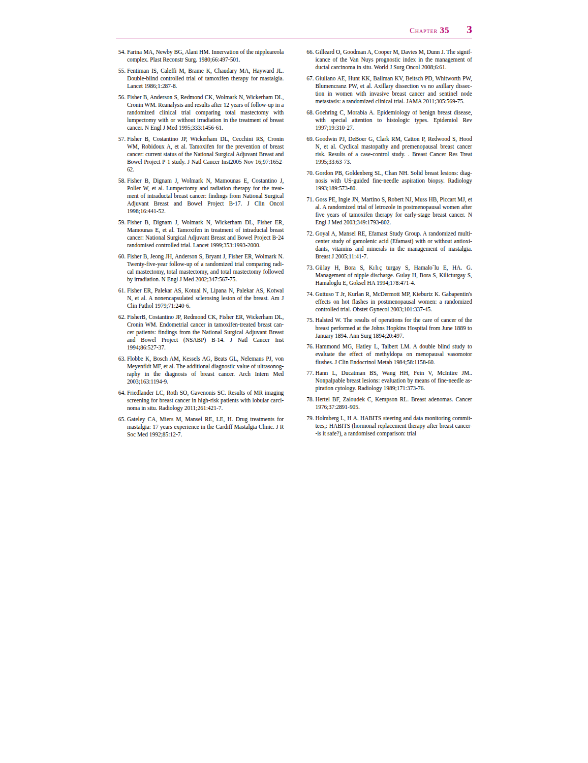Chapter 35 3
Farina MA, Newby BG, Alani HM. Innervation of the nippleareola complex. Plast Reconstr Surg. 1980;66:497-501.
Fentiman IS, Caleffi M, Brame K, Chaudary MA, Hayward JL. Double-blind controlled trial of tamoxifen therapy for mastalgia. Lancet 1986;1:287-8.
Fisher B, Anderson S, Redmond CK, Wolmark N, Wickerham DL, Cronin WM. Reanalysis and results after 12 years of follow-up in a randomized clinical trial comparing total mastectomy with lumpectomy with or without irradiation in the treatment of breast cancer. N Engl J Med 1995;333:1456-61.
Fisher B, Costantino JP, Wickerham DL, Cecchini RS, Cronin WM, Robidoux A, et al. Tamoxifen for the prevention of breast cancer: current status of the National Surgical Adjuvant Breast and Bowel Project P-1 study. J Natl Cancer Inst2005 Nov 16;97:1652-62.
Fisher B, Dignam J, Wolmark N, Mamounas E, Costantino J, Poller W, et al. Lumpectomy and radiation therapy for the treatment of intraductal breast cancer: findings from National Surgical Adjuvant Breast and Bowel Project B-17. J Clin Oncol 1998;16:441-52.
Fisher B, Dignam J, Wolmark N, Wickerham DL, Fisher ER, Mamounas E, et al. Tamoxifen in treatment of intraductal breast cancer: National Surgical Adjuvant Breast and Bowel Project B-24 randomised controlled trial. Lancet 1999;353:1993-2000.
Fisher B, Jeong JH, Anderson S, Bryant J, Fisher ER, Wolmark N. Twenty-five-year follow-up of a randomized trial comparing radical mastectomy, total mastectomy, and total mastectomy followed by irradiation. N Engl J Med 2002;347:567-75.
Fisher ER, Palekar AS, Kotual N, Lipana N, Palekar AS, Kotwal N, et al. A nonencapsulated sclerosing lesion of the breast. Am J Clin Pathol 1979;71:240-6.
FisherB, Costantino JP, Redmond CK, Fisher ER, Wickerham DL, Cronin WM. Endometrial cancer in tamoxifen-treated breast cancer patients: findings from the National Surgical Adjuvant Breast and Bowel Project (NSABP) B-14. J Natl Cancer Inst 1994;86:527-37.
Flobbe K, Bosch AM, Kessels AG, Beats GL, Nelemans PJ, von Meyenfldt MF, et al. The additional diagnostic value of ultrasonography in the diagnosis of breast cancer. Arch Intern Med 2003;163:1194-9.
Friedlander LC, Roth SO, Gavenonis SC. Results of MR imaging screening for breast cancer in high-risk patients with lobular carcinoma in situ. Radiology 2011;261:421-7.
Gateley CA, Miers M, Mansel RE, LE, H. Drug treatments for mastalgia: 17 years experience in the Cardiff Mastalgia Clinic. J R Soc Med 1992;85:12-7.
Gilleard O, Goodman A, Cooper M, Davies M, Dunn J. The significance of the Van Nuys prognostic index in the management of ductal carcinoma in situ. World J Surg Oncol 2008;6:61.
Giuliano AE, Hunt KK, Ballman KV, Beitsch PD, Whitworth PW, Blumencranz PW, et al. Axillary dissection vs no axillary dissection in women with invasive breast cancer and sentinel node metastasis: a randomized clinical trial. JAMA 2011;305:569-75.
Goehring C, Morabia A. Epidemiology of benign breast disease, with special attention to histologic types. Epidemiol Rev 1997;19:310-27.
Goodwin PJ, DeBoer G, Clark RM, Catton P, Redwood S, Hood N, et al. Cyclical mastopathy and premenopausal breast cancer risk. Results of a case-control study. . Breast Cancer Res Treat 1995;33:63-73.
Gordon PB, Goldenberg SL, Chan NH. Solid breast lesions: diagnosis with US-guided fine-needle aspiration biopsy. Radiology 1993;189:573-80.
Goss PE, Ingle JN, Martino S, Robert NJ, Muss HB, Piccart MJ, et al. A randomized trial of letrozole in postmenopausal women after five years of tamoxifen therapy for early-stage breast cancer. N Engl J Med 2003;349:1793-802.
Goyal A, Mansel RE, Efamast Study Group. A randomized multicenter study of gamolenic acid (Efamast) with or without antioxidants, vitamins and minerals in the management of mastalgia. Breast J 2005;11:41-7.
Gülay H, Bora S, Kılıç turgay S, Hamalo˘lu E, HA. G. Management of nipple discharge. Gulay H, Bora S, Kilicturgay S, Hamaloglu E, Goksel HA 1994;178:471-4.
Guttuso T Jr, Kurlan R, McDermott MP, Kieburtz K. Gabapentin's effects on hot flashes in postmenopausal women: a randomized controlled trial. Obstet Gynecol 2003;101:337-45.
Halsted W. The results of operations for the care of cancer of the breast performed at the Johns Hopkins Hospital from June 1889 to January 1894. Ann Surg 1894;20:497.
Hammond MG, Hatley L, Talbert LM. A double blind study to evaluate the effect of methyldopa on menopausal vasomotor flushes. J Clin Endocrinol Metab 1984;58:1158-60.
Hann L, Ducatman BS, Wang HH, Fein V, McIntire JM.. Nonpalpable breast lesions: evaluation by means of fine-needle aspiration cytology. Radiology 1989;171:373-76.
Hertel BF, Zaloudek C, Kempson RL. Breast adenomas. Cancer 1976;37:2891-905.
Holmberg L, H A. HABITS steering and data monitoring committees,: HABITS (hormonal replacement therapy after breast cancer--is it safe?), a randomised comparison: trial